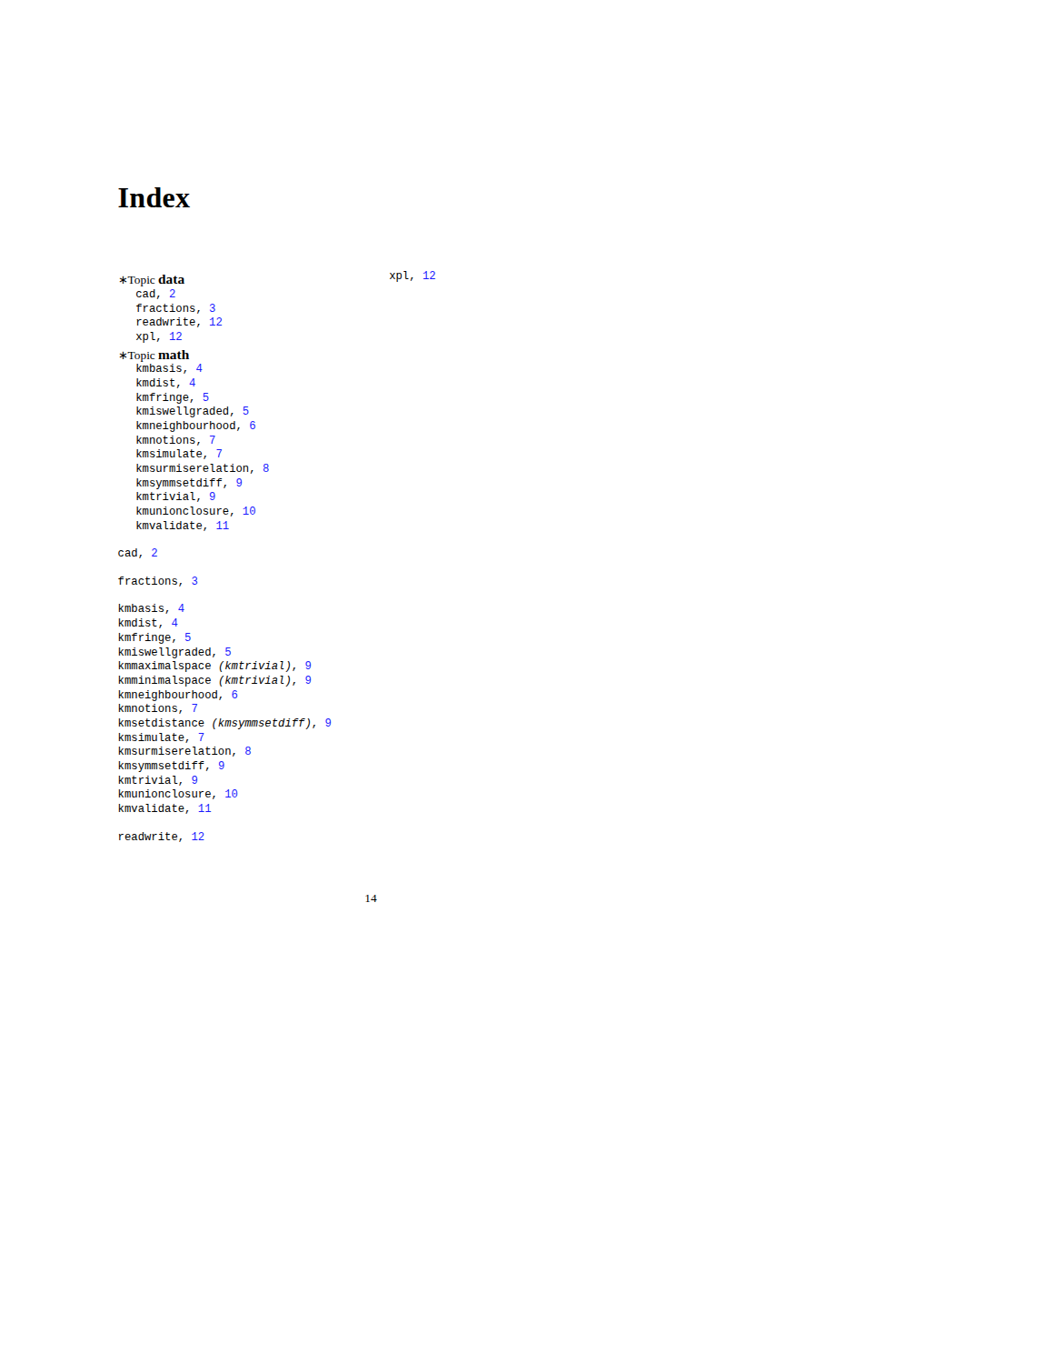Index
∗Topic data
cad, 2
fractions, 3
readwrite, 12
xpl, 12
∗Topic math
kmbasis, 4
kmdist, 4
kmfringe, 5
kmiswellgraded, 5
kmneighbourhood, 6
kmnotions, 7
kmsimulate, 7
kmsurmiserelation, 8
kmsymmsetdiff, 9
kmtrivial, 9
kmunionclosure, 10
kmvalidate, 11
cad, 2
fractions, 3
kmbasis, 4
kmdist, 4
kmfringe, 5
kmiswellgraded, 5
kmmaximalspace (kmtrivial), 9
kmminimalspace (kmtrivial), 9
kmneighbourhood, 6
kmnotions, 7
kmsetdistance (kmsymmsetdiff), 9
kmsimulate, 7
kmsurmiserelation, 8
kmsymmsetdiff, 9
kmtrivial, 9
kmunionclosure, 10
kmvalidate, 11
readwrite, 12
xpl, 12
14